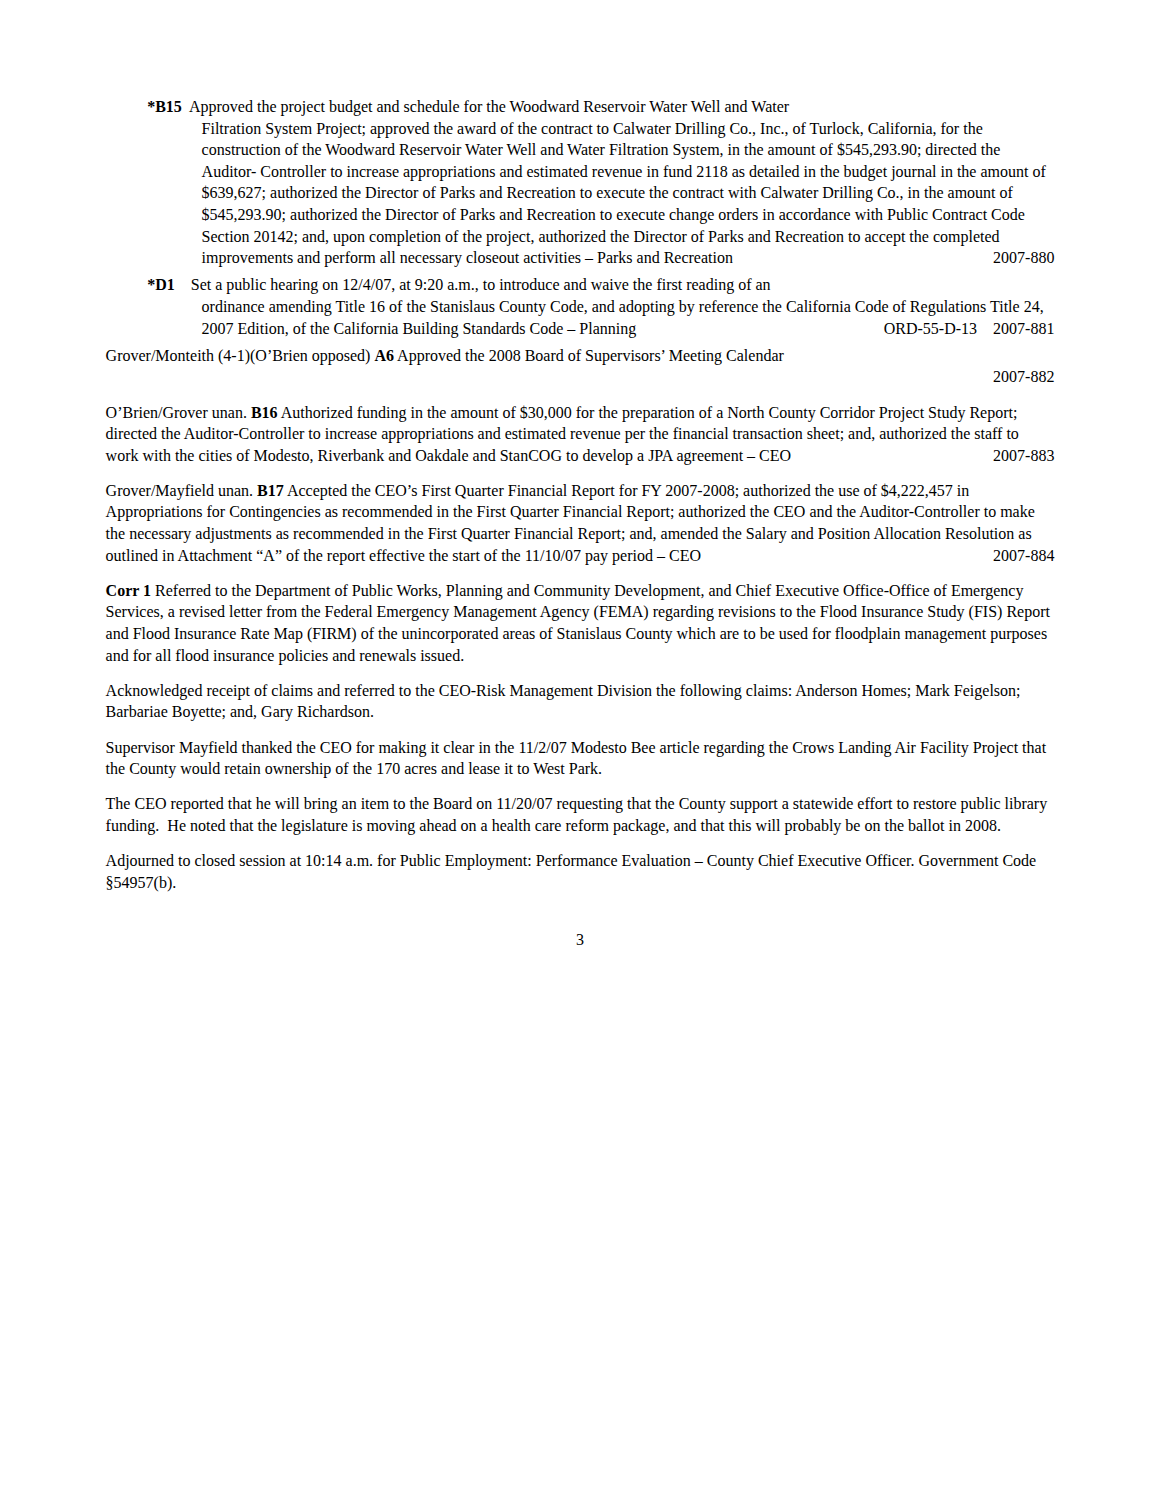*B15 Approved the project budget and schedule for the Woodward Reservoir Water Well and Water
Filtration System Project; approved the award of the contract to Calwater Drilling Co., Inc., of Turlock, California, for the construction of the Woodward Reservoir Water Well and Water Filtration System, in the amount of $545,293.90; directed the Auditor- Controller to increase appropriations and estimated revenue in fund 2118 as detailed in the budget journal in the amount of $639,627; authorized the Director of Parks and Recreation to execute the contract with Calwater Drilling Co., in the amount of $545,293.90; authorized the Director of Parks and Recreation to execute change orders in accordance with Public Contract Code Section 20142; and, upon completion of the project, authorized the Director of Parks and Recreation to accept the completed improvements and perform all necessary closeout activities – Parks and Recreation2007-880
*D1 Set a public hearing on 12/4/07, at 9:20 a.m., to introduce and waive the first reading of an
ordinance amending Title 16 of the Stanislaus County Code, and adopting by reference the California Code of Regulations Title 24, 2007 Edition, of the California Building Standards Code – PlanningORD-55-D-13 2007-881
Grover/Monteith (4-1)(O’Brien opposed) A6 Approved the 2008 Board of Supervisors’ Meeting Calendar
2007-882
O’Brien/Grover unan. B16 Authorized funding in the amount of $30,000 for the preparation of a North County Corridor Project Study Report; directed the Auditor-Controller to increase appropriations and estimated revenue per the financial transaction sheet; and, authorized the staff to work with the cities of Modesto, Riverbank and Oakdale and StanCOG to develop a JPA agreement – CEO2007-883
Grover/Mayfield unan. B17 Accepted the CEO’s First Quarter Financial Report for FY 2007-2008; authorized the use of $4,222,457 in Appropriations for Contingencies as recommended in the First Quarter Financial Report; authorized the CEO and the Auditor-Controller to make the necessary adjustments as recommended in the First Quarter Financial Report; and, amended the Salary and Position Allocation Resolution as outlined in Attachment “A” of the report effective the start of the 11/10/07 pay period – CEO2007-884
Corr 1 Referred to the Department of Public Works, Planning and Community Development, and Chief Executive Office-Office of Emergency Services, a revised letter from the Federal Emergency Management Agency (FEMA) regarding revisions to the Flood Insurance Study (FIS) Report and Flood Insurance Rate Map (FIRM) of the unincorporated areas of Stanislaus County which are to be used for floodplain management purposes and for all flood insurance policies and renewals issued.
Acknowledged receipt of claims and referred to the CEO-Risk Management Division the following claims: Anderson Homes; Mark Feigelson; Barbariae Boyette; and, Gary Richardson.
Supervisor Mayfield thanked the CEO for making it clear in the 11/2/07 Modesto Bee article regarding the Crows Landing Air Facility Project that the County would retain ownership of the 170 acres and lease it to West Park.
The CEO reported that he will bring an item to the Board on 11/20/07 requesting that the County support a statewide effort to restore public library funding. He noted that the legislature is moving ahead on a health care reform package, and that this will probably be on the ballot in 2008.
Adjourned to closed session at 10:14 a.m. for Public Employment: Performance Evaluation – County Chief Executive Officer. Government Code §54957(b).
3